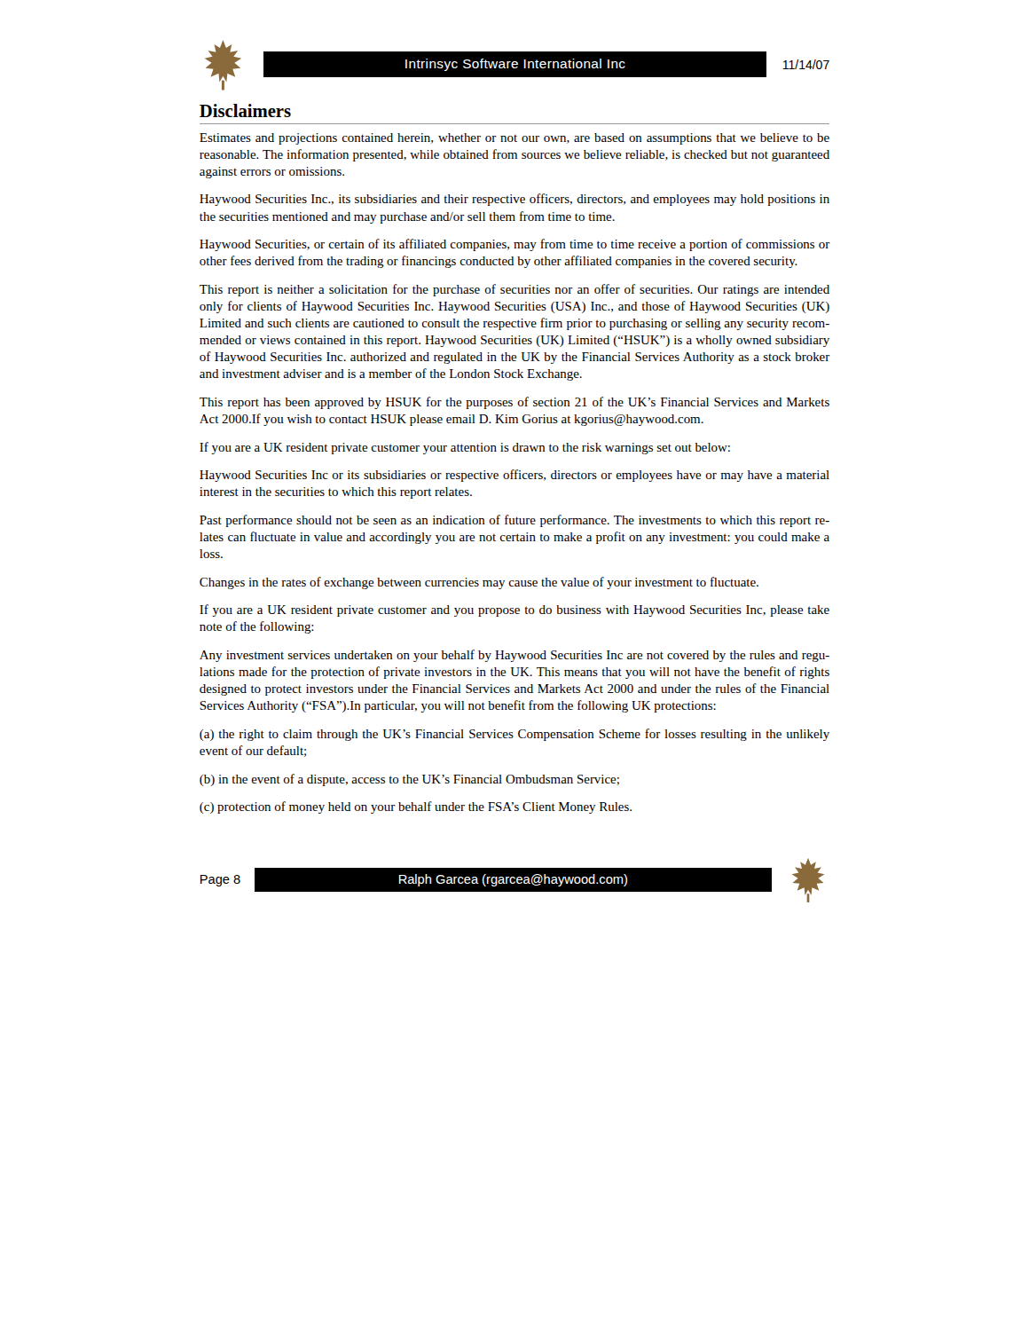Intrinsyc Software International Inc
11/14/07
Disclaimers
Estimates and projections contained herein, whether or not our own, are based on assumptions that we believe to be reasonable. The information presented, while obtained from sources we believe reliable, is checked but not guaranteed against errors or omissions.
Haywood Securities Inc., its subsidiaries and their respective officers, directors, and employees may hold positions in the securities mentioned and may purchase and/or sell them from time to time.
Haywood Securities, or certain of its affiliated companies, may from time to time receive a portion of commissions or other fees derived from the trading or financings conducted by other affiliated companies in the covered security.
This report is neither a solicitation for the purchase of securities nor an offer of securities. Our ratings are intended only for clients of Haywood Securities Inc. Haywood Securities (USA) Inc., and those of Haywood Securities (UK) Limited and such clients are cautioned to consult the respective firm prior to purchasing or selling any security recommended or views contained in this report. Haywood Securities (UK) Limited (“HSUK”) is a wholly owned subsidiary of Haywood Securities Inc. authorized and regulated in the UK by the Financial Services Authority as a stock broker and investment adviser and is a member of the London Stock Exchange.
This report has been approved by HSUK for the purposes of section 21 of the UK’s Financial Services and Markets Act 2000.If you wish to contact HSUK please email D. Kim Gorius at kgorius@haywood.com.
If you are a UK resident private customer your attention is drawn to the risk warnings set out below:
Haywood Securities Inc or its subsidiaries or respective officers, directors or employees have or may have a material interest in the securities to which this report relates.
Past performance should not be seen as an indication of future performance. The investments to which this report relates can fluctuate in value and accordingly you are not certain to make a profit on any investment: you could make a loss.
Changes in the rates of exchange between currencies may cause the value of your investment to fluctuate.
If you are a UK resident private customer and you propose to do business with Haywood Securities Inc, please take note of the following:
Any investment services undertaken on your behalf by Haywood Securities Inc are not covered by the rules and regulations made for the protection of private investors in the UK. This means that you will not have the benefit of rights designed to protect investors under the Financial Services and Markets Act 2000 and under the rules of the Financial Services Authority (“FSA”).In particular, you will not benefit from the following UK protections:
(a) the right to claim through the UK’s Financial Services Compensation Scheme for losses resulting in the unlikely event of our default;
(b) in the event of a dispute, access to the UK’s Financial Ombudsman Service;
(c) protection of money held on your behalf under the FSA’s Client Money Rules.
Page 8
Ralph Garcea (rgarcea@haywood.com)